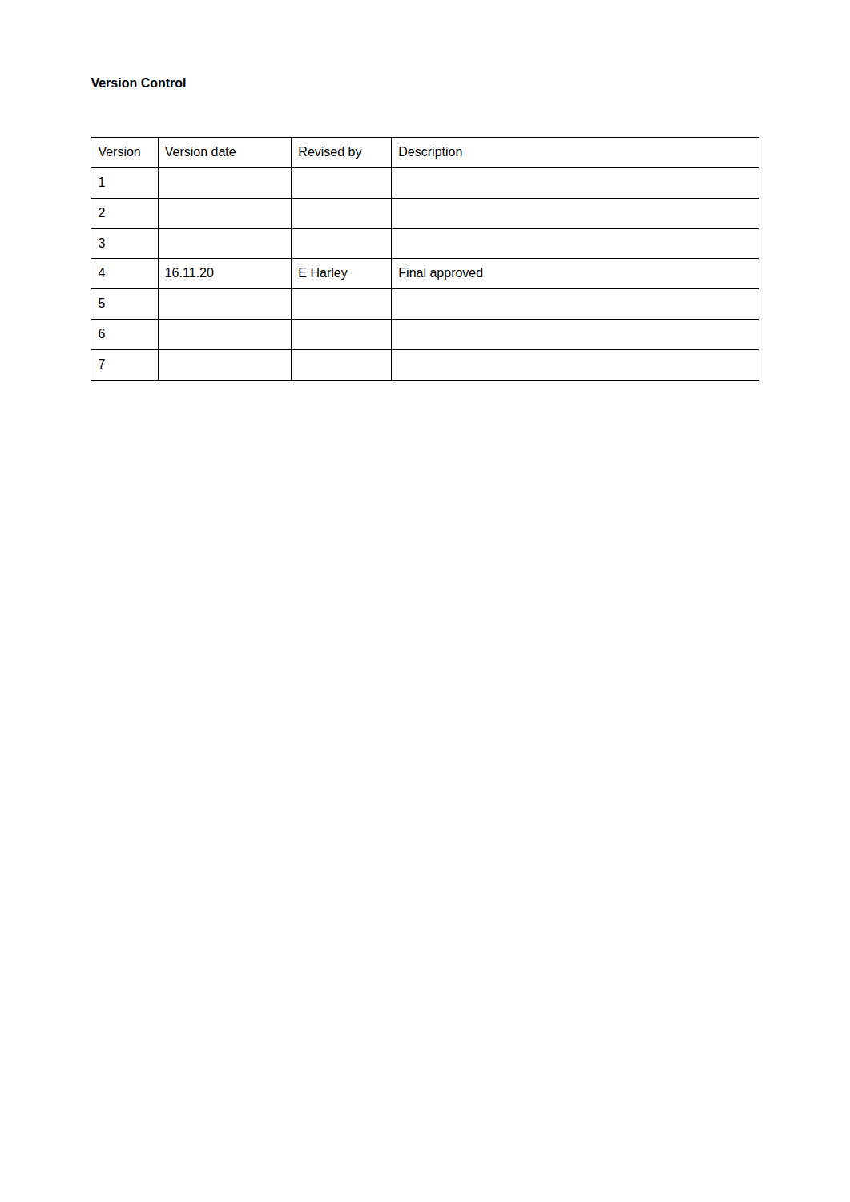Version Control
| Version | Version date | Revised by | Description |
| --- | --- | --- | --- |
| 1 | | | |
| 2 | | | |
| 3 | | | |
| 4 | 16.11.20 | E Harley | Final approved |
| 5 | | | |
| 6 | | | |
| 7 | | | |